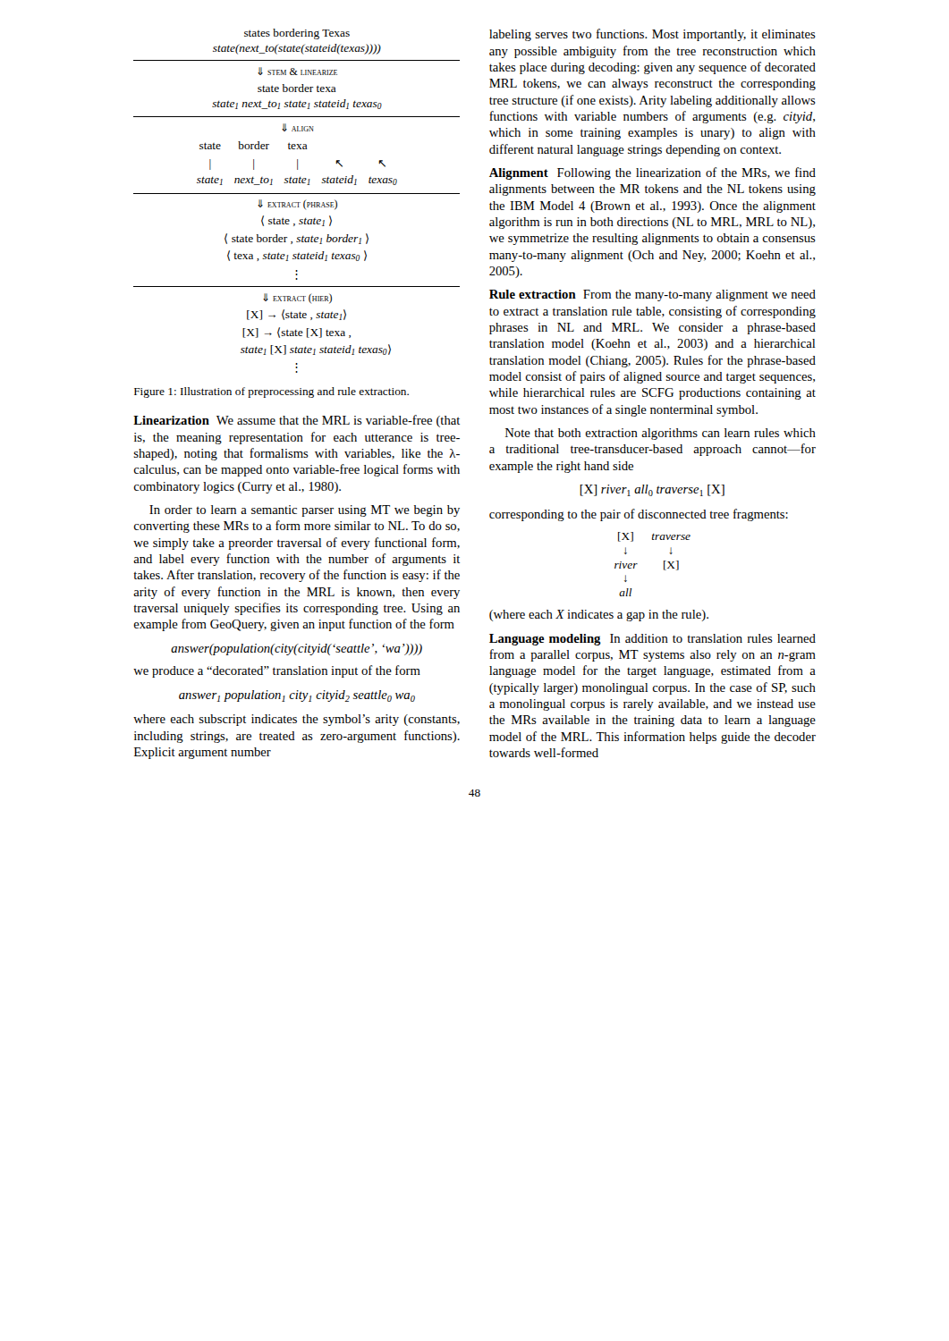states bordering Texas
state(next_to(state(stateid(texas))))
⇓ stem & linearize
state border texa
state1 next_to1 state1 stateid1 texas0
⇓ align
| state | border | texa | | |
| / | / | / | ↖ | ↖ |
| state 1 | next_to 1 | state 1 | stateid 1 | texas 0 |
⇓ extract (phrase)
⟨ state , state1 ⟩
⟨ state border , state1 border1 ⟩
⟨ texa , state1 stateid1 texas0 ⟩
⋮
⇓ extract (hier)
[X] → ⟨state , state1⟩
[X] → ⟨state [X] texa ,
state1 [X] state1 stateid1 texas0⟩
⋮
Figure 1: Illustration of preprocessing and rule extraction.
Linearization We assume that the MRL is variable-free (that is, the meaning representation for each utterance is tree-shaped), noting that formalisms with variables, like the λ-calculus, can be mapped onto variable-free logical forms with combinatory logics (Curry et al., 1980).
In order to learn a semantic parser using MT we begin by converting these MRs to a form more similar to NL. To do so, we simply take a preorder traversal of every functional form, and label every function with the number of arguments it takes. After translation, recovery of the function is easy: if the arity of every function in the MRL is known, then every traversal uniquely specifies its corresponding tree. Using an example from GeoQuery, given an input function of the form
answer(population(city(cityid(‘seattle’, ‘wa’))))
we produce a “decorated” translation input of the form
answer1 population1 city1 cityid2 seattle0 wa0
where each subscript indicates the symbol’s arity (constants, including strings, are treated as zero-argument functions). Explicit argument number
labeling serves two functions. Most importantly, it eliminates any possible ambiguity from the tree reconstruction which takes place during decoding: given any sequence of decorated MRL tokens, we can always reconstruct the corresponding tree structure (if one exists). Arity labeling additionally allows functions with variable numbers of arguments (e.g. cityid, which in some training examples is unary) to align with different natural language strings depending on context.
Alignment Following the linearization of the MRs, we find alignments between the MR tokens and the NL tokens using the IBM Model 4 (Brown et al., 1993). Once the alignment algorithm is run in both directions (NL to MRL, MRL to NL), we symmetrize the resulting alignments to obtain a consensus many-to-many alignment (Och and Ney, 2000; Koehn et al., 2005).
Rule extraction From the many-to-many alignment we need to extract a translation rule table, consisting of corresponding phrases in NL and MRL. We consider a phrase-based translation model (Koehn et al., 2003) and a hierarchical translation model (Chiang, 2005). Rules for the phrase-based model consist of pairs of aligned source and target sequences, while hierarchical rules are SCFG productions containing at most two instances of a single nonterminal symbol.
Note that both extraction algorithms can learn rules which a traditional tree-transducer-based approach cannot—for example the right hand side
[X] river1 all0 traverse1 [X]
corresponding to the pair of disconnected tree fragments:
| [X] | traverse |
| ↓ | ↓ |
| river | [X] |
| ↓ | |
| all | |
(where each X indicates a gap in the rule).
Language modeling In addition to translation rules learned from a parallel corpus, MT systems also rely on an n-gram language model for the target language, estimated from a (typically larger) monolingual corpus. In the case of SP, such a monolingual corpus is rarely available, and we instead use the MRs available in the training data to learn a language model of the MRL. This information helps guide the decoder towards well-formed
48